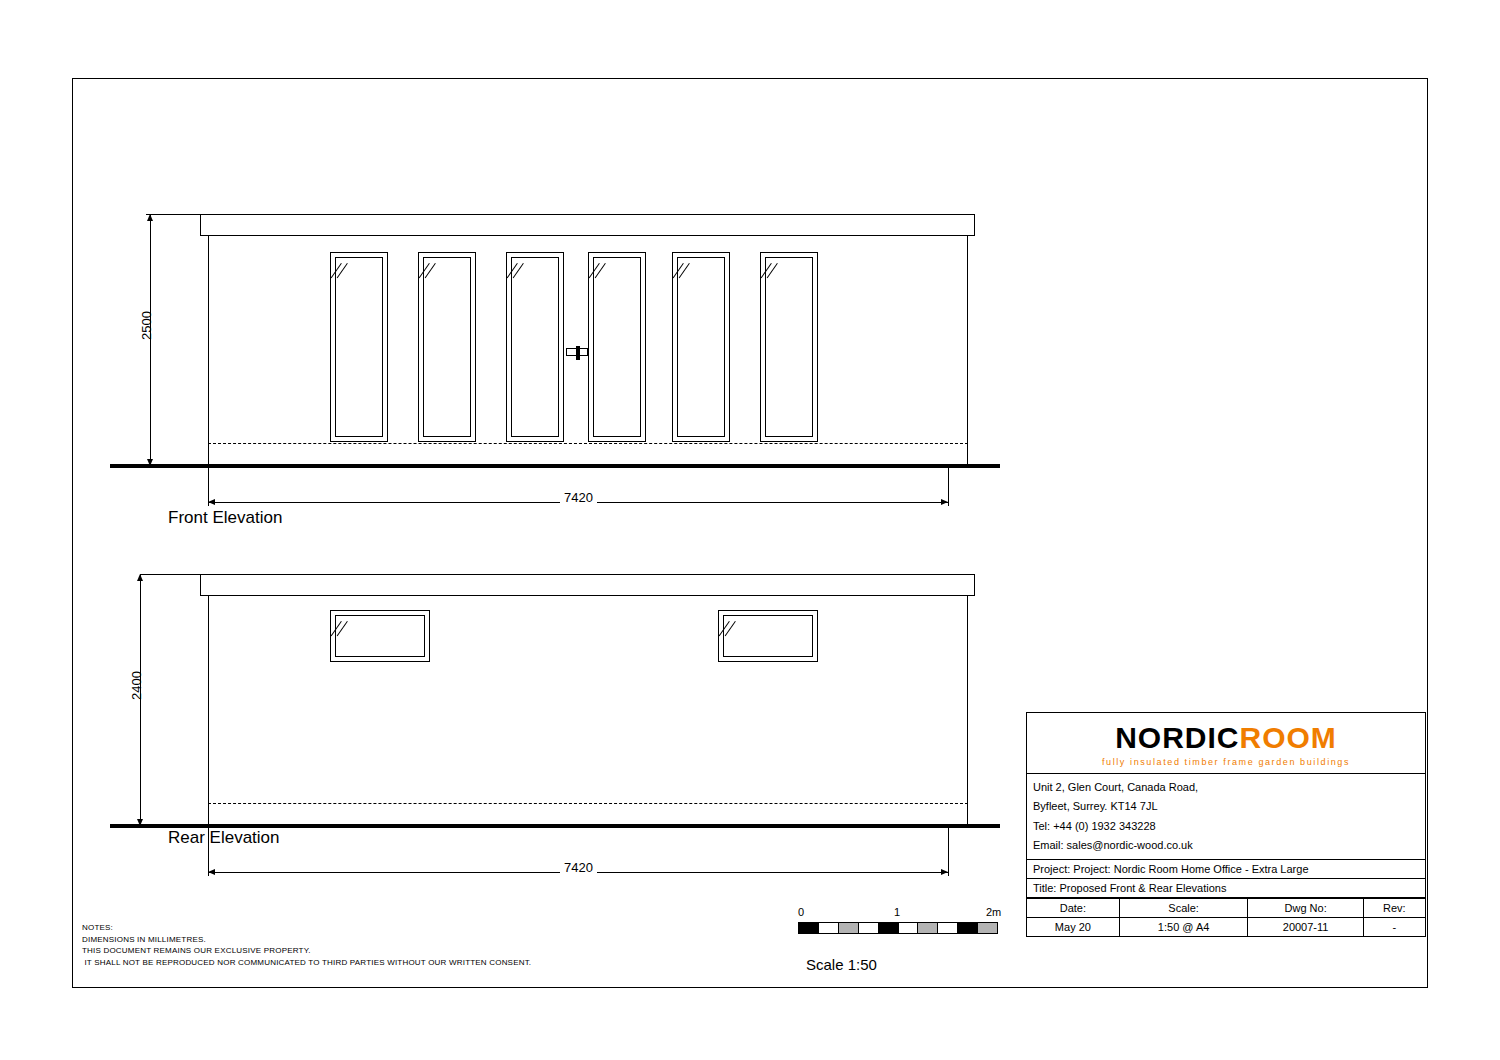2500
7420
Front Elevation
2400
7420
Rear Elevation
NOTES:
DIMENSIONS IN MILLIMETRES.
THIS DOCUMENT REMAINS OUR EXCLUSIVE PROPERTY.
IT SHALL NOT BE REPRODUCED NOR COMMUNICATED TO THIRD PARTIES WITHOUT OUR WRITTEN CONSENT.
0 1 2m
Scale 1:50
NORDIC ROOM
fully insulated timber frame garden buildings
Unit 2, Glen Court, Canada Road,
Byfleet, Surrey. KT14 7JL
Tel: +44 (0) 1932 343228
Email: sales@nordic-wood.co.uk
Project: Project: Nordic Room Home Office - Extra Large
Title: Proposed Front & Rear Elevations
| Date: | Scale: | Dwg No: | Rev: |
| May 20 | 1:50 @ A4 | 20007-11 | - |